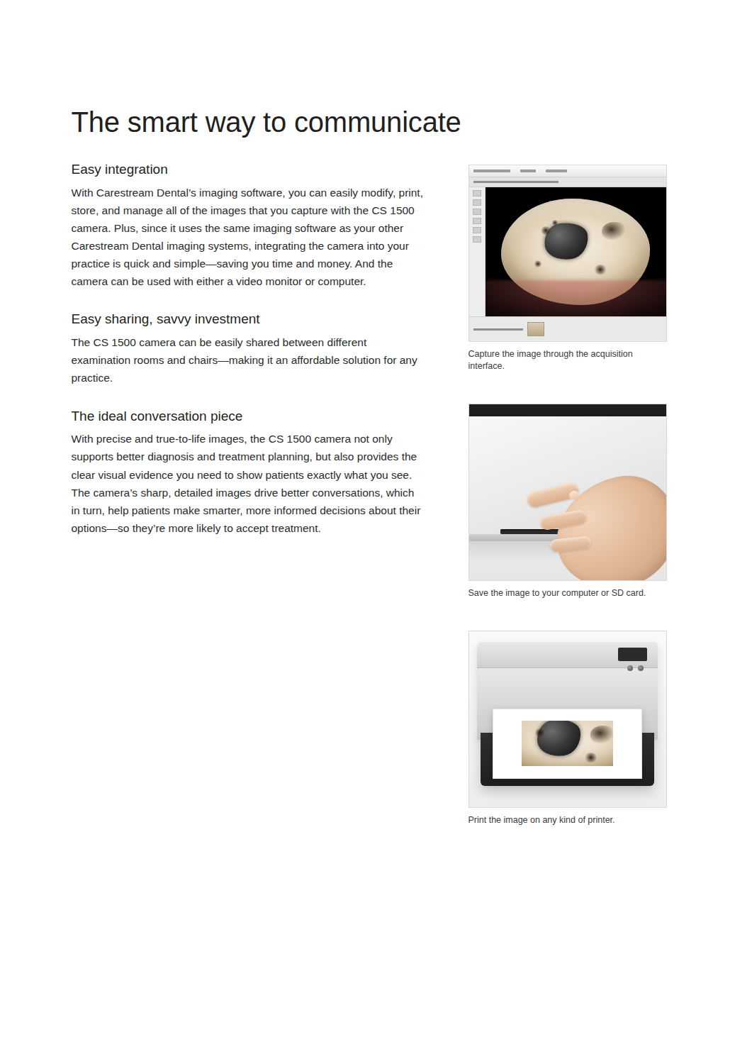The smart way to communicate
Easy integration
With Carestream Dental’s imaging software, you can easily modify, print, store, and manage all of the images that you capture with the CS 1500 camera. Plus, since it uses the same imaging software as your other Carestream Dental imaging systems, integrating the camera into your practice is quick and simple—saving you time and money. And the camera can be used with either a video monitor or computer.
Easy sharing, savvy investment
The CS 1500 camera can be easily shared between different examination rooms and chairs—making it an affordable solution for any practice.
The ideal conversation piece
With precise and true-to-life images, the CS 1500 camera not only supports better diagnosis and treatment planning, but also provides the clear visual evidence you need to show patients exactly what you see. The camera’s sharp, detailed images drive better conversations, which in turn, help patients make smarter, more informed decisions about their options—so they’re more likely to accept treatment.
Capture the image through the acquisition interface.
Save the image to your computer or SD card.
Print the image on any kind of printer.